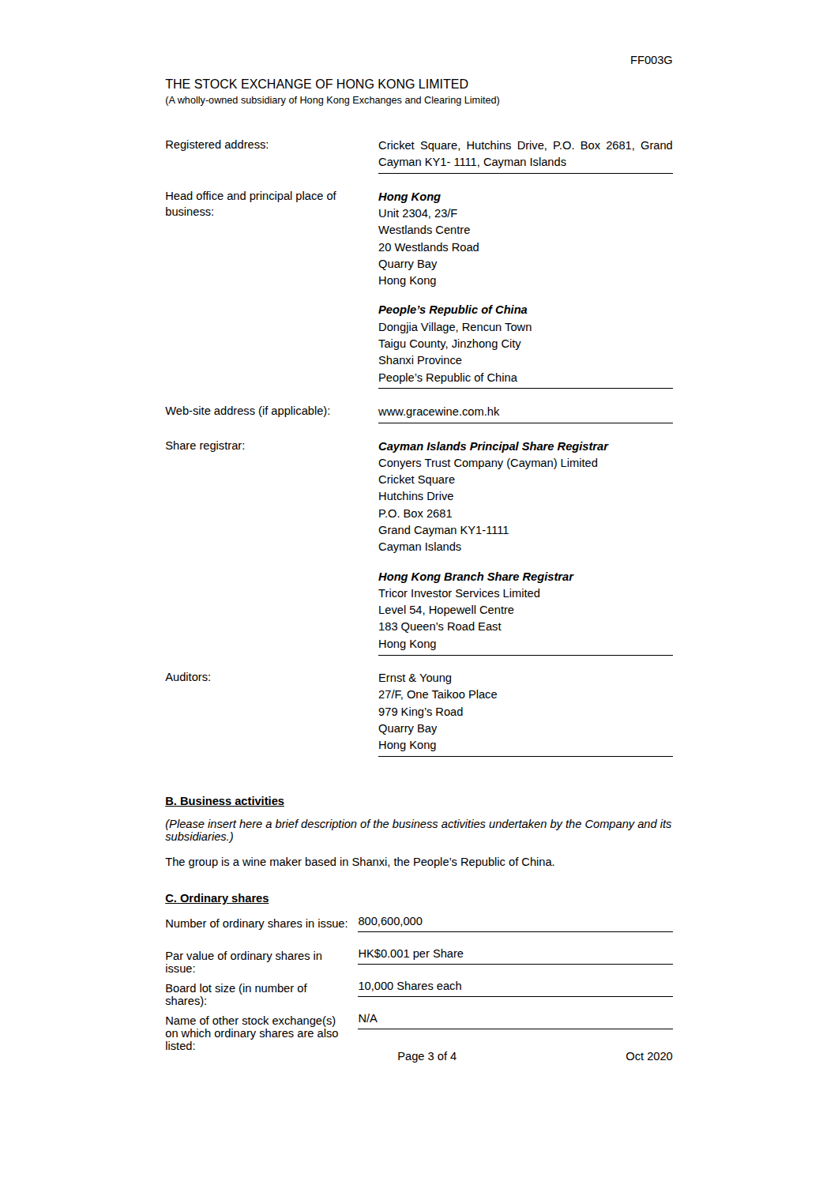FF003G
THE STOCK EXCHANGE OF HONG KONG LIMITED
(A wholly-owned subsidiary of Hong Kong Exchanges and Clearing Limited)
| Registered address: | Cricket Square, Hutchins Drive, P.O. Box 2681, Grand Cayman KY1- 1111, Cayman Islands |
| Head office and principal place of business: | Hong Kong Unit 2304, 23/F Westlands Centre 20 Westlands Road Quarry Bay Hong Kong People’s Republic of China Dongjia Village, Rencun Town Taigu County, Jinzhong City Shanxi Province People’s Republic of China |
| Web-site address (if applicable): | www.gracewine.com.hk |
| Share registrar: | Cayman Islands Principal Share Registrar Conyers Trust Company (Cayman) Limited Cricket Square Hutchins Drive P.O. Box 2681 Grand Cayman KY1-1111 Cayman Islands Hong Kong Branch Share Registrar Tricor Investor Services Limited Level 54, Hopewell Centre 183 Queen’s Road East Hong Kong |
| Auditors: | Ernst & Young 27/F, One Taikoo Place 979 King’s Road Quarry Bay Hong Kong |
B. Business activities
(Please insert here a brief description of the business activities undertaken by the Company and its subsidiaries.)
The group is a wine maker based in Shanxi, the People’s Republic of China.
C. Ordinary shares
| Number of ordinary shares in issue: | 800,600,000 |
| Par value of ordinary shares in issue: | HK$0.001 per Share |
| Board lot size (in number of shares): | 10,000 Shares each |
| Name of other stock exchange(s) on which ordinary shares are also listed: | N/A |
Page 3 of 4
Oct 2020